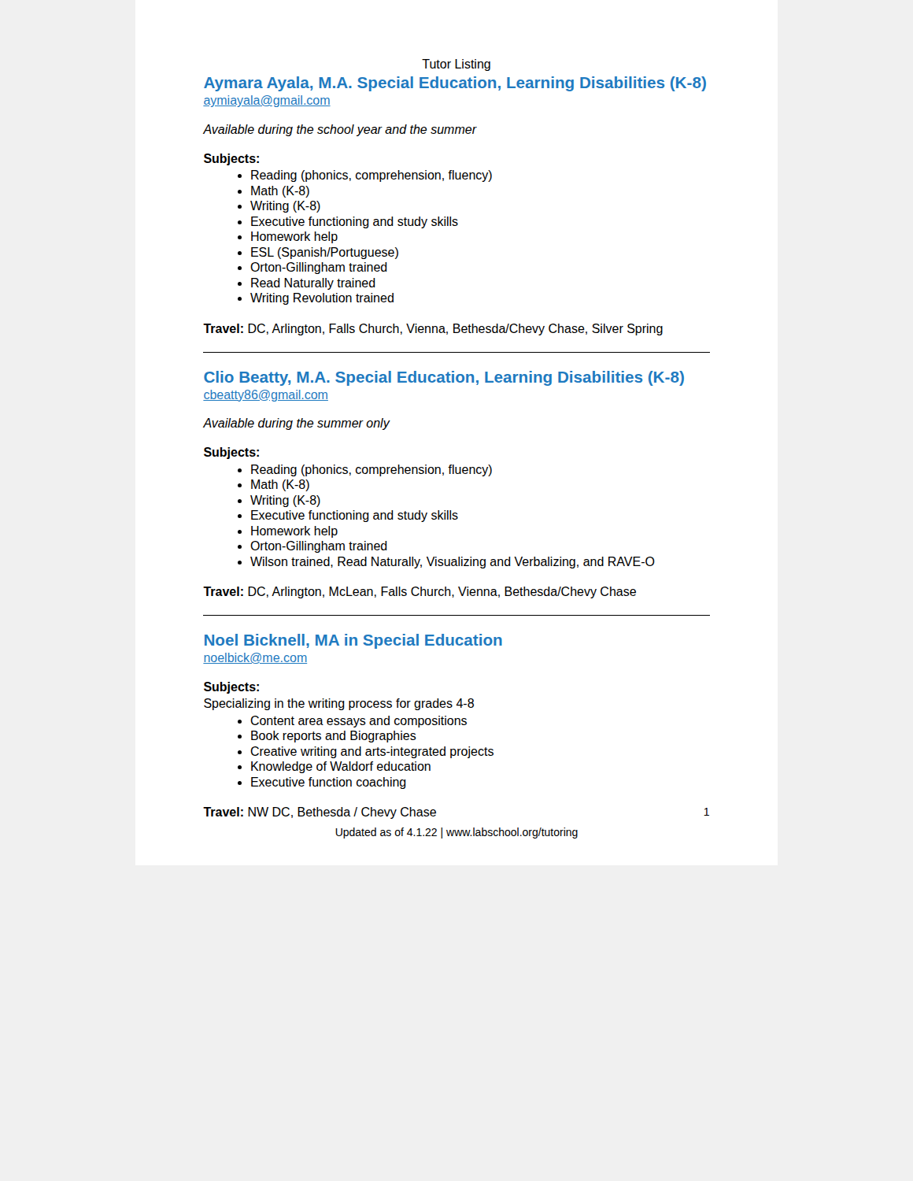Tutor Listing
Aymara Ayala, M.A. Special Education, Learning Disabilities (K-8)
aymiayala@gmail.com
Available during the school year and the summer
Subjects:
Reading (phonics, comprehension, fluency)
Math (K-8)
Writing (K-8)
Executive functioning and study skills
Homework help
ESL (Spanish/Portuguese)
Orton-Gillingham trained
Read Naturally trained
Writing Revolution trained
Travel: DC, Arlington, Falls Church, Vienna, Bethesda/Chevy Chase, Silver Spring
Clio Beatty, M.A. Special Education, Learning Disabilities (K-8)
cbeatty86@gmail.com
Available during the summer only
Subjects:
Reading (phonics, comprehension, fluency)
Math (K-8)
Writing (K-8)
Executive functioning and study skills
Homework help
Orton-Gillingham trained
Wilson trained, Read Naturally, Visualizing and Verbalizing, and RAVE-O
Travel: DC, Arlington, McLean, Falls Church, Vienna, Bethesda/Chevy Chase
Noel Bicknell, MA in Special Education
noelbick@me.com
Subjects:
Specializing in the writing process for grades 4-8
Content area essays and compositions
Book reports and Biographies
Creative writing and arts-integrated projects
Knowledge of Waldorf education
Executive function coaching
Travel: NW DC, Bethesda / Chevy Chase
1
Updated as of 4.1.22 | www.labschool.org/tutoring